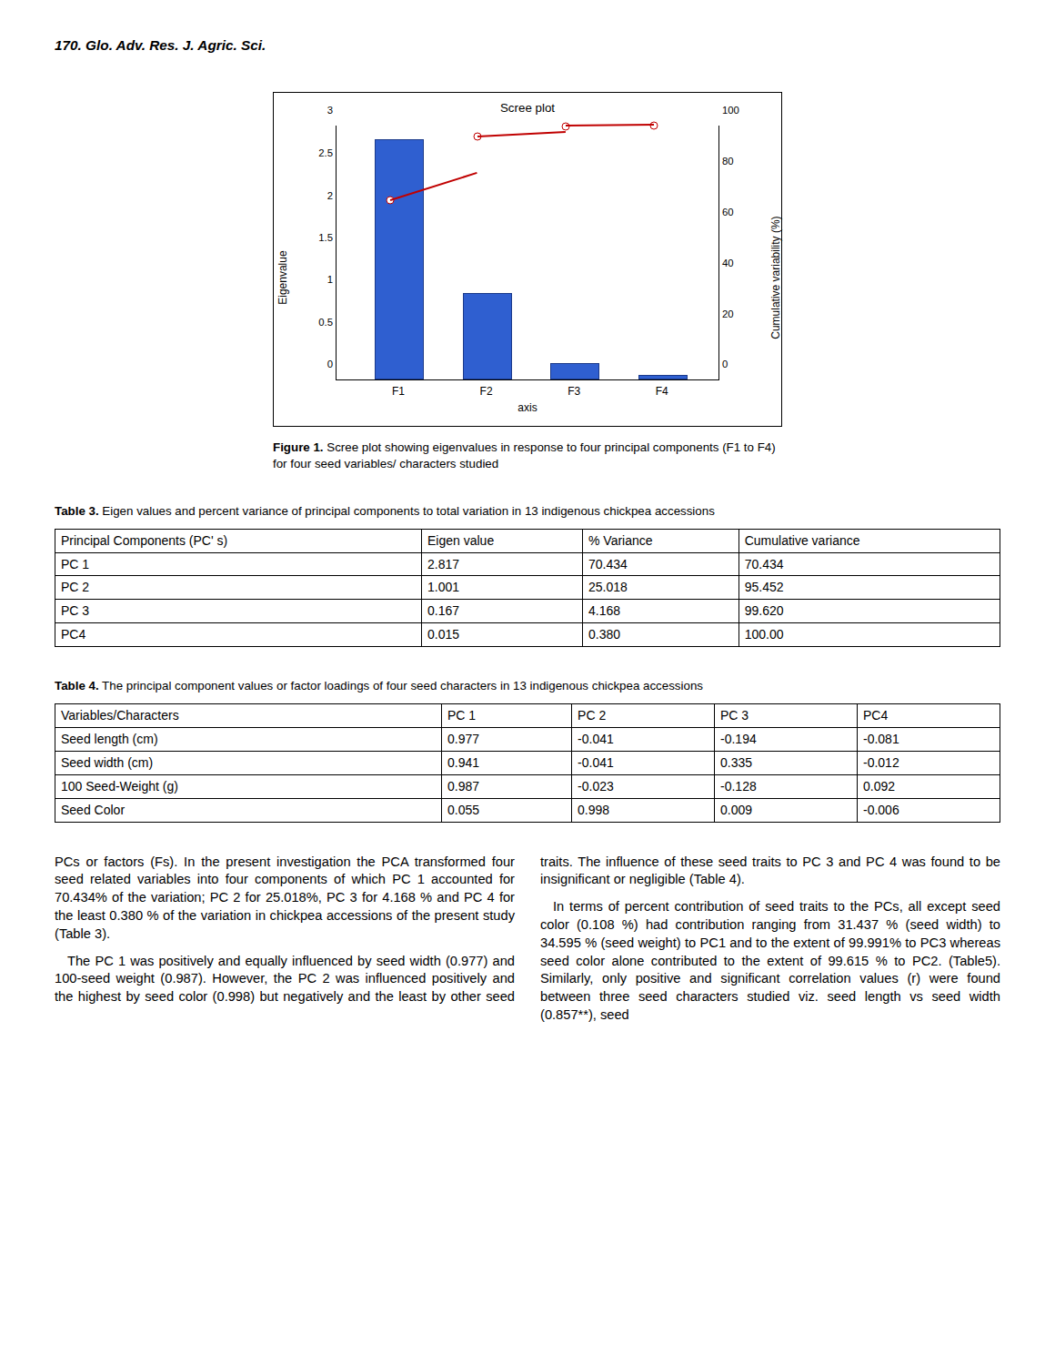170. Glo. Adv. Res. J. Agric. Sci.
Scree plot
Eigenvalue
Cumulative variability (%)
0
0.5
1
1.5
2
2.5
3
0
20
40
60
80
100
F1
F2
F3
F4
axis
Figure 1. Scree plot showing eigenvalues in response to four principal components (F1 to F4) for four seed variables/ characters studied
Table 3. Eigen values and percent variance of principal components to total variation in 13 indigenous chickpea accessions
| Principal Components (PC' s) | Eigen value | % Variance | Cumulative variance |
| --- | --- | --- | --- |
| PC 1 | 2.817 | 70.434 | 70.434 |
| PC 2 | 1.001 | 25.018 | 95.452 |
| PC 3 | 0.167 | 4.168 | 99.620 |
| PC4 | 0.015 | 0.380 | 100.00 |
Table 4. The principal component values or factor loadings of four seed characters in 13 indigenous chickpea accessions
| Variables/Characters | PC 1 | PC 2 | PC 3 | PC4 |
| --- | --- | --- | --- | --- |
| Seed length (cm) | 0.977 | -0.041 | -0.194 | -0.081 |
| Seed width (cm) | 0.941 | -0.041 | 0.335 | -0.012 |
| 100 Seed-Weight (g) | 0.987 | -0.023 | -0.128 | 0.092 |
| Seed Color | 0.055 | 0.998 | 0.009 | -0.006 |
PCs or factors (Fs). In the present investigation the PCA transformed four seed related variables into four components of which PC 1 accounted for 70.434% of the variation; PC 2 for 25.018%, PC 3 for 4.168 % and PC 4 for the least 0.380 % of the variation in chickpea accessions of the present study (Table 3).
The PC 1 was positively and equally influenced by seed width (0.977) and 100-seed weight (0.987). However, the PC 2 was influenced positively and the highest by seed color (0.998) but negatively and the least by other seed traits. The influence of these seed traits to PC 3 and PC 4 was found to be insignificant or negligible (Table 4).
In terms of percent contribution of seed traits to the PCs, all except seed color (0.108 %) had contribution ranging from 31.437 % (seed width) to 34.595 % (seed weight) to PC1 and to the extent of 99.991% to PC3 whereas seed color alone contributed to the extent of 99.615 % to PC2. (Table5). Similarly, only positive and significant correlation values (r) were found between three seed characters studied viz. seed length vs seed width (0.857**), seed